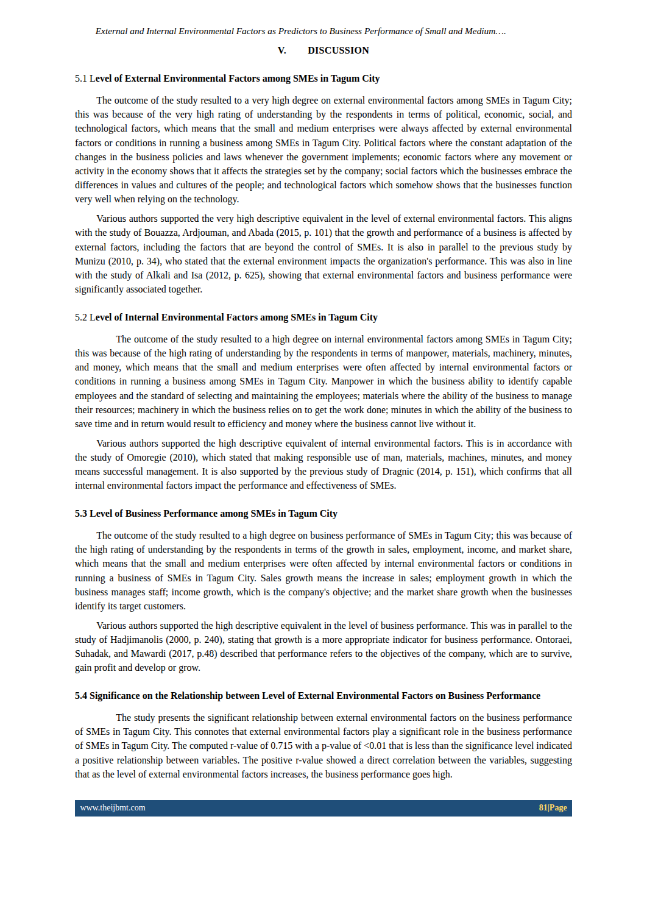External and Internal Environmental Factors as Predictors to Business Performance of Small and Medium….
V. DISCUSSION
5.1 L evel of External Environmental Factors among SMEs in Tagum City
The outcome of the study resulted to a very high degree on external environmental factors among SMEs in Tagum City; this was because of the very high rating of understanding by the respondents in terms of political, economic, social, and technological factors, which means that the small and medium enterprises were always affected by external environmental factors or conditions in running a business among SMEs in Tagum City. Political factors where the constant adaptation of the changes in the business policies and laws whenever the government implements; economic factors where any movement or activity in the economy shows that it affects the strategies set by the company; social factors which the businesses embrace the differences in values and cultures of the people; and technological factors which somehow shows that the businesses function very well when relying on the technology.
Various authors supported the very high descriptive equivalent in the level of external environmental factors. This aligns with the study of Bouazza, Ardjouman, and Abada (2015, p. 101) that the growth and performance of a business is affected by external factors, including the factors that are beyond the control of SMEs. It is also in parallel to the previous study by Munizu (2010, p. 34), who stated that the external environment impacts the organization's performance. This was also in line with the study of Alkali and Isa (2012, p. 625), showing that external environmental factors and business performance were significantly associated together.
5.2 L evel of Internal Environmental Factors among SMEs in Tagum City
The outcome of the study resulted to a high degree on internal environmental factors among SMEs in Tagum City; this was because of the high rating of understanding by the respondents in terms of manpower, materials, machinery, minutes, and money, which means that the small and medium enterprises were often affected by internal environmental factors or conditions in running a business among SMEs in Tagum City. Manpower in which the business ability to identify capable employees and the standard of selecting and maintaining the employees; materials where the ability of the business to manage their resources; machinery in which the business relies on to get the work done; minutes in which the ability of the business to save time and in return would result to efficiency and money where the business cannot live without it.
Various authors supported the high descriptive equivalent of internal environmental factors. This is in accordance with the study of Omoregie (2010), which stated that making responsible use of man, materials, machines, minutes, and money means successful management. It is also supported by the previous study of Dragnic (2014, p. 151), which confirms that all internal environmental factors impact the performance and effectiveness of SMEs.
5.3 Level of Business Performance among SMEs in Tagum City
The outcome of the study resulted to a high degree on business performance of SMEs in Tagum City; this was because of the high rating of understanding by the respondents in terms of the growth in sales, employment, income, and market share, which means that the small and medium enterprises were often affected by internal environmental factors or conditions in running a business of SMEs in Tagum City. Sales growth means the increase in sales; employment growth in which the business manages staff; income growth, which is the company's objective; and the market share growth when the businesses identify its target customers.
Various authors supported the high descriptive equivalent in the level of business performance. This was in parallel to the study of Hadjimanolis (2000, p. 240), stating that growth is a more appropriate indicator for business performance. Ontoraei, Suhadak, and Mawardi (2017, p.48) described that performance refers to the objectives of the company, which are to survive, gain profit and develop or grow.
5.4 Significance on the Relationship between Level of External Environmental Factors on Business Performance
The study presents the significant relationship between external environmental factors on the business performance of SMEs in Tagum City. This connotes that external environmental factors play a significant role in the business performance of SMEs in Tagum City. The computed r-value of 0.715 with a p-value of <0.01 that is less than the significance level indicated a positive relationship between variables. The positive r-value showed a direct correlation between the variables, suggesting that as the level of external environmental factors increases, the business performance goes high.
www.theijbmt.com 81|Page